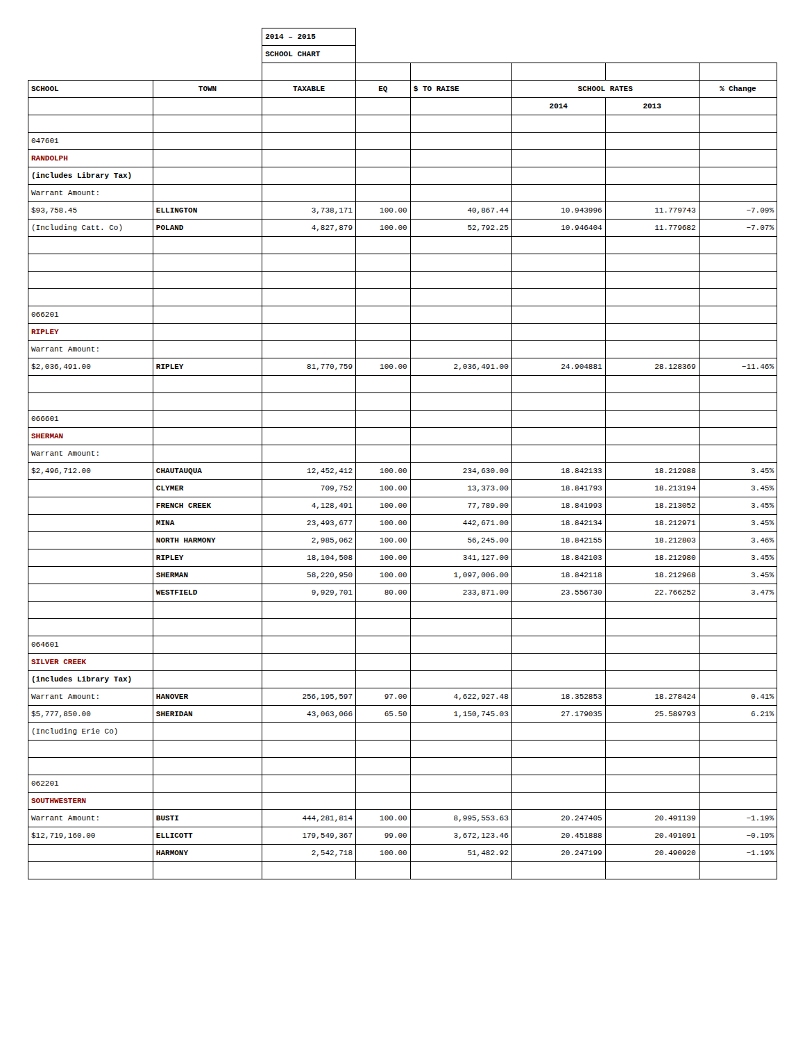| | | 2014 – 2015 | | | | | |
| | | SCHOOL CHART | | | | | |
| SCHOOL | TOWN | TAXABLE | EQ | $ TO RAISE | SCHOOL RATES | % Change |
| | | | | | 2014 | 2013 | |
| 047601 | | | | | | | |
| RANDOLPH | | | | | | | |
| (includes Library Tax) | | | | | | | |
| Warrant Amount: | | | | | | | |
| $93,758.45 | ELLINGTON | 3,738,171 | 100.00 | 40,867.44 | 10.943996 | 11.779743 | −7.09% |
| (Including Catt. Co) | POLAND | 4,827,879 | 100.00 | 52,792.25 | 10.946404 | 11.779682 | −7.07% |
| 066201 | | | | | | | |
| RIPLEY | | | | | | | |
| Warrant Amount: | | | | | | | |
| $2,036,491.00 | RIPLEY | 81,770,759 | 100.00 | 2,036,491.00 | 24.904881 | 28.128369 | −11.46% |
| 066601 | | | | | | | |
| SHERMAN | | | | | | | |
| Warrant Amount: | | | | | | | |
| $2,496,712.00 | CHAUTAUQUA | 12,452,412 | 100.00 | 234,630.00 | 18.842133 | 18.212988 | 3.45% |
| | CLYMER | 709,752 | 100.00 | 13,373.00 | 18.841793 | 18.213194 | 3.45% |
| | FRENCH CREEK | 4,128,491 | 100.00 | 77,789.00 | 18.841993 | 18.213052 | 3.45% |
| | MINA | 23,493,677 | 100.00 | 442,671.00 | 18.842134 | 18.212971 | 3.45% |
| | NORTH HARMONY | 2,985,062 | 100.00 | 56,245.00 | 18.842155 | 18.212803 | 3.46% |
| | RIPLEY | 18,104,508 | 100.00 | 341,127.00 | 18.842103 | 18.212980 | 3.45% |
| | SHERMAN | 58,220,950 | 100.00 | 1,097,006.00 | 18.842118 | 18.212968 | 3.45% |
| | WESTFIELD | 9,929,701 | 80.00 | 233,871.00 | 23.556730 | 22.766252 | 3.47% |
| 064601 | | | | | | | |
| SILVER CREEK | | | | | | | |
| (includes Library Tax) | | | | | | | |
| Warrant Amount: | HANOVER | 256,195,597 | 97.00 | 4,622,927.48 | 18.352853 | 18.278424 | 0.41% |
| $5,777,850.00 | SHERIDAN | 43,063,066 | 65.50 | 1,150,745.03 | 27.179035 | 25.589793 | 6.21% |
| (Including Erie Co) | | | | | | | |
| 062201 | | | | | | | |
| SOUTHWESTERN | | | | | | | |
| Warrant Amount: | BUSTI | 444,281,814 | 100.00 | 8,995,553.63 | 20.247405 | 20.491139 | −1.19% |
| $12,719,160.00 | ELLICOTT | 179,549,367 | 99.00 | 3,672,123.46 | 20.451888 | 20.491091 | −0.19% |
| | HARMONY | 2,542,718 | 100.00 | 51,482.92 | 20.247199 | 20.490920 | −1.19% |